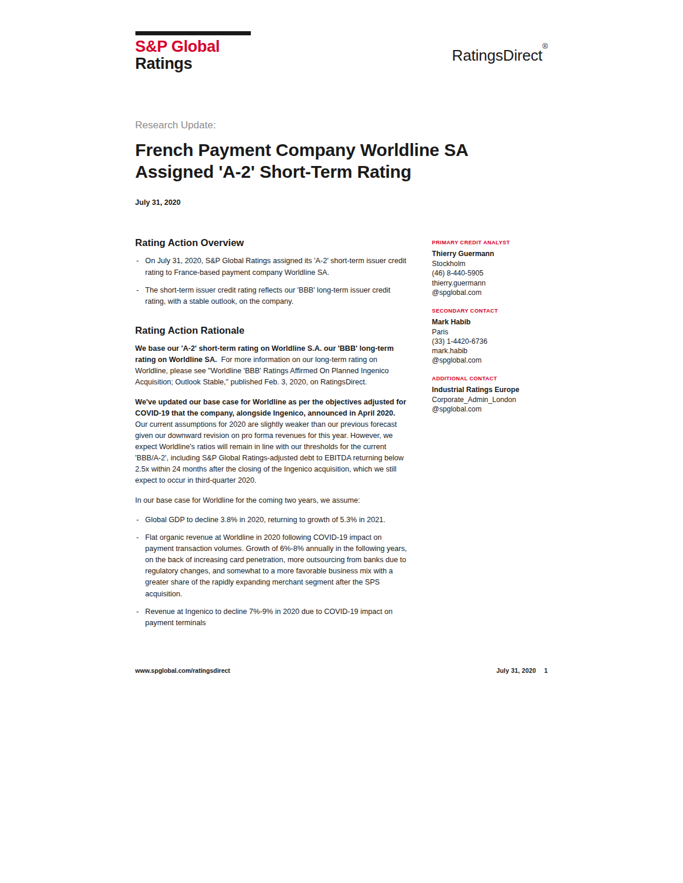S&P Global Ratings
RatingsDirect®
Research Update:
French Payment Company Worldline SA Assigned 'A-2' Short-Term Rating
July 31, 2020
Rating Action Overview
On July 31, 2020, S&P Global Ratings assigned its 'A-2' short-term issuer credit rating to France-based payment company Worldline SA.
The short-term issuer credit rating reflects our 'BBB' long-term issuer credit rating, with a stable outlook, on the company.
Rating Action Rationale
We base our 'A-2' short-term rating on Worldline S.A. our 'BBB' long-term rating on Worldline SA. For more information on our long-term rating on Worldline, please see "Worldline 'BBB' Ratings Affirmed On Planned Ingenico Acquisition; Outlook Stable," published Feb. 3, 2020, on RatingsDirect.
We've updated our base case for Worldline as per the objectives adjusted for COVID-19 that the company, alongside Ingenico, announced in April 2020. Our current assumptions for 2020 are slightly weaker than our previous forecast given our downward revision on pro forma revenues for this year. However, we expect Worldline's ratios will remain in line with our thresholds for the current 'BBB/A-2', including S&P Global Ratings-adjusted debt to EBITDA returning below 2.5x within 24 months after the closing of the Ingenico acquisition, which we still expect to occur in third-quarter 2020.
In our base case for Worldline for the coming two years, we assume:
Global GDP to decline 3.8% in 2020, returning to growth of 5.3% in 2021.
Flat organic revenue at Worldline in 2020 following COVID-19 impact on payment transaction volumes. Growth of 6%-8% annually in the following years, on the back of increasing card penetration, more outsourcing from banks due to regulatory changes, and somewhat to a more favorable business mix with a greater share of the rapidly expanding merchant segment after the SPS acquisition.
Revenue at Ingenico to decline 7%-9% in 2020 due to COVID-19 impact on payment terminals
PRIMARY CREDIT ANALYST
Thierry Guermann
Stockholm
(46) 8-440-5905
thierry.guermann
@spglobal.com
SECONDARY CONTACT
Mark Habib
Paris
(33) 1-4420-6736
mark.habib
@spglobal.com
ADDITIONAL CONTACT
Industrial Ratings Europe
Corporate_Admin_London
@spglobal.com
www.spglobal.com/ratingsdirect July 31, 20201